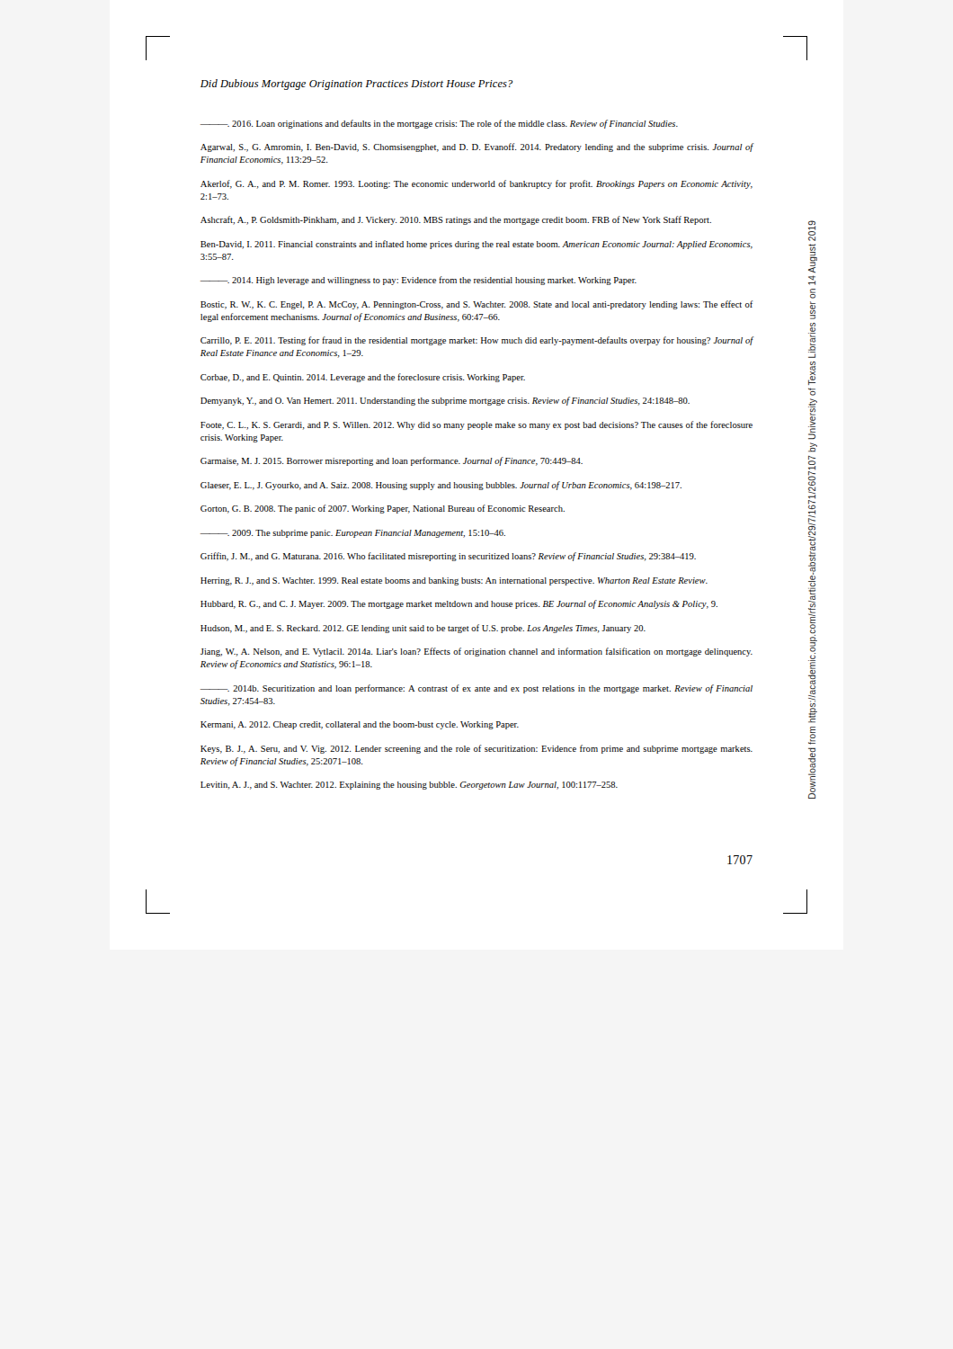Did Dubious Mortgage Origination Practices Distort House Prices?
———. 2016. Loan originations and defaults in the mortgage crisis: The role of the middle class. Review of Financial Studies.
Agarwal, S., G. Amromin, I. Ben-David, S. Chomsisengphet, and D. D. Evanoff. 2014. Predatory lending and the subprime crisis. Journal of Financial Economics, 113:29–52.
Akerlof, G. A., and P. M. Romer. 1993. Looting: The economic underworld of bankruptcy for profit. Brookings Papers on Economic Activity, 2:1–73.
Ashcraft, A., P. Goldsmith-Pinkham, and J. Vickery. 2010. MBS ratings and the mortgage credit boom. FRB of New York Staff Report.
Ben-David, I. 2011. Financial constraints and inflated home prices during the real estate boom. American Economic Journal: Applied Economics, 3:55–87.
———. 2014. High leverage and willingness to pay: Evidence from the residential housing market. Working Paper.
Bostic, R. W., K. C. Engel, P. A. McCoy, A. Pennington-Cross, and S. Wachter. 2008. State and local anti-predatory lending laws: The effect of legal enforcement mechanisms. Journal of Economics and Business, 60:47–66.
Carrillo, P. E. 2011. Testing for fraud in the residential mortgage market: How much did early-payment-defaults overpay for housing? Journal of Real Estate Finance and Economics, 1–29.
Corbae, D., and E. Quintin. 2014. Leverage and the foreclosure crisis. Working Paper.
Demyanyk, Y., and O. Van Hemert. 2011. Understanding the subprime mortgage crisis. Review of Financial Studies, 24:1848–80.
Foote, C. L., K. S. Gerardi, and P. S. Willen. 2012. Why did so many people make so many ex post bad decisions? The causes of the foreclosure crisis. Working Paper.
Garmaise, M. J. 2015. Borrower misreporting and loan performance. Journal of Finance, 70:449–84.
Glaeser, E. L., J. Gyourko, and A. Saiz. 2008. Housing supply and housing bubbles. Journal of Urban Economics, 64:198–217.
Gorton, G. B. 2008. The panic of 2007. Working Paper, National Bureau of Economic Research.
———. 2009. The subprime panic. European Financial Management, 15:10–46.
Griffin, J. M., and G. Maturana. 2016. Who facilitated misreporting in securitized loans? Review of Financial Studies, 29:384–419.
Herring, R. J., and S. Wachter. 1999. Real estate booms and banking busts: An international perspective. Wharton Real Estate Review.
Hubbard, R. G., and C. J. Mayer. 2009. The mortgage market meltdown and house prices. BE Journal of Economic Analysis & Policy, 9.
Hudson, M., and E. S. Reckard. 2012. GE lending unit said to be target of U.S. probe. Los Angeles Times, January 20.
Jiang, W., A. Nelson, and E. Vytlacil. 2014a. Liar's loan? Effects of origination channel and information falsification on mortgage delinquency. Review of Economics and Statistics, 96:1–18.
———. 2014b. Securitization and loan performance: A contrast of ex ante and ex post relations in the mortgage market. Review of Financial Studies, 27:454–83.
Kermani, A. 2012. Cheap credit, collateral and the boom-bust cycle. Working Paper.
Keys, B. J., A. Seru, and V. Vig. 2012. Lender screening and the role of securitization: Evidence from prime and subprime mortgage markets. Review of Financial Studies, 25:2071–108.
Levitin, A. J., and S. Wachter. 2012. Explaining the housing bubble. Georgetown Law Journal, 100:1177–258.
Downloaded from https://academic.oup.com/rfs/article-abstract/29/7/1671/2607107 by University of Texas Libraries user on 14 August 2019
1707